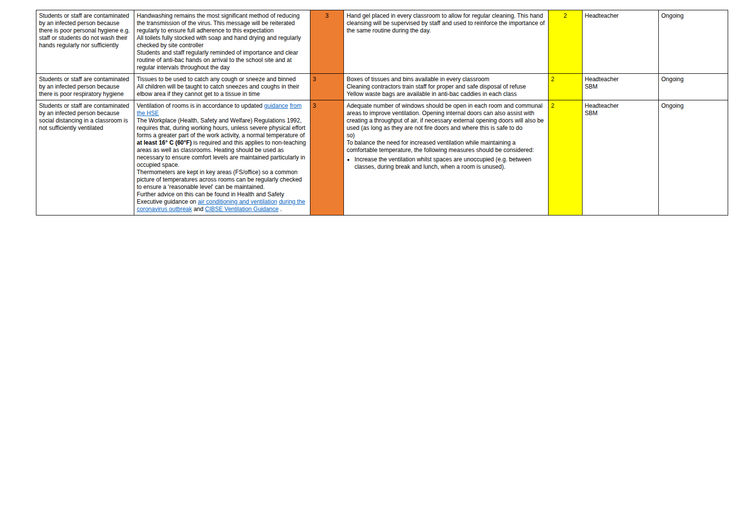| | Students or staff are contaminated by an infected person because there is poor personal hygiene e.g. staff or students do not wash their hands regularly nor sufficiently | Handwashing remains the most significant method of reducing the transmission of the virus. This message will be reiterated regularly to ensure full adherence to this expectation All toilets fully stocked with soap and hand drying and regularly checked by site controller Students and staff regularly reminded of importance and clear routine of anti-bac hands on arrival to the school site and at regular intervals throughout the day | 3 | Hand gel placed in every classroom to allow for regular cleaning. This hand cleansing will be supervised by staff and used to reinforce the importance of the same routine during the day. | 2 | Headteacher | Ongoing |
| | Students or staff are contaminated by an infected person because there is poor respiratory hygiene | Tissues to be used to catch any cough or sneeze and binned All children will be taught to catch sneezes and coughs in their elbow area if they cannot get to a tissue in time | 3 | Boxes of tissues and bins available in every classroom Cleaning contractors train staff for proper and safe disposal of refuse Yellow waste bags are available in anti-bac caddies in each class | 2 | Headteacher SBM | Ongoing |
| | Students or staff are contaminated by an infected person because social distancing in a classroom is not sufficiently ventilated | Ventilation of rooms is in accordance to updated guidance from the HSE The Workplace (Health, Safety and Welfare) Regulations 1992, requires that, during working hours, unless severe physical effort forms a greater part of the work activity, a normal temperature of at least 16° C (60°F) is required and this applies to non-teaching areas as well as classrooms. Heating should be used as necessary to ensure comfort levels are maintained particularly in occupied space. Thermometers are kept in key areas (FS/office) so a common picture of temperatures across rooms can be regularly checked to ensure a 'reasonable level' can be maintained. Further advice on this can be found in Health and Safety Executive guidance on air conditioning and ventilation during the coronavirus outbreak and CIBSE Ventilation Guidance . | 3 | Adequate number of windows should be open in each room and communal areas to improve ventilation. Opening internal doors can also assist with creating a throughput of air, if necessary external opening doors will also be used (as long as they are not fire doors and where this is safe to do so) To balance the need for increased ventilation while maintaining a comfortable temperature, the following measures should be considered: Increase the ventilation whilst spaces are unoccupied (e.g. between classes, during break and lunch, when a room is unused). | 2 | Headteacher SBM | Ongoing |